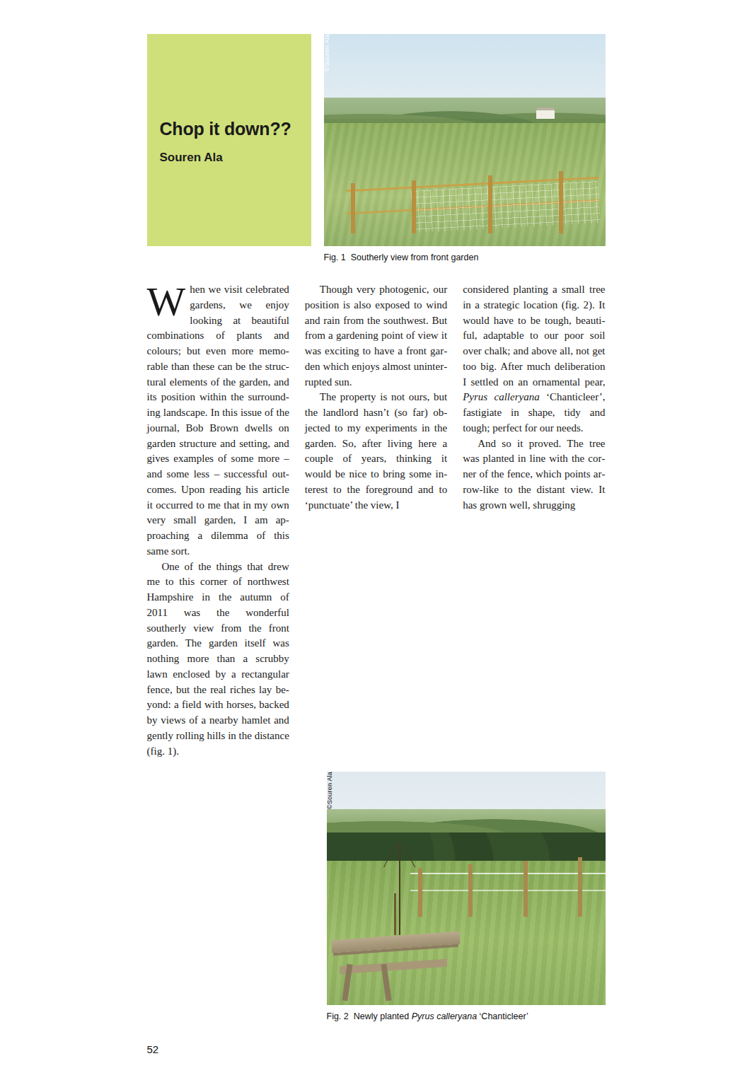Chop it down??
Souren Ala
©Souren Ala
Fig. 1 Southerly view from front garden
When we visit celebrated gardens, we enjoy looking at beautiful combinations of plants and colours; but even more memorable than these can be the structural elements of the garden, and its position within the surrounding landscape. In this issue of the journal, Bob Brown dwells on garden structure and setting, and gives examples of some more – and some less – successful outcomes. Upon reading his article it occurred to me that in my own very small garden, I am approaching a dilemma of this same sort.
One of the things that drew me to this corner of northwest Hampshire in the autumn of 2011 was the wonderful southerly view from the front garden. The garden itself was nothing more than a scrubby lawn enclosed by a rectangular fence, but the real riches lay beyond: a field with horses, backed by views of a nearby hamlet and gently rolling hills in the distance (fig. 1).
Though very photogenic, our position is also exposed to wind and rain from the southwest. But from a gardening point of view it was exciting to have a front garden which enjoys almost uninterrupted sun.
The property is not ours, but the landlord hasn’t (so far) objected to my experiments in the garden. So, after living here a couple of years, thinking it would be nice to bring some interest to the foreground and to ‘punctuate’ the view, I
considered planting a small tree in a strategic location (fig. 2). It would have to be tough, beautiful, adaptable to our poor soil over chalk; and above all, not get too big. After much deliberation I settled on an ornamental pear, Pyrus calleryana ‘Chanticleer’, fastigiate in shape, tidy and tough; perfect for our needs.
And so it proved. The tree was planted in line with the corner of the fence, which points arrow-like to the distant view. It has grown well, shrugging
©Souren Ala
Fig. 2 Newly planted Pyrus calleryana ‘Chanticleer’
52